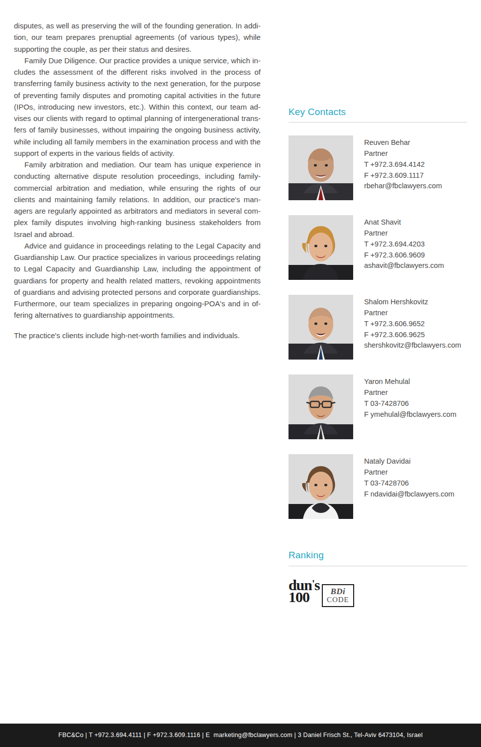disputes, as well as preserving the will of the founding generation. In addition, our team prepares prenuptial agreements (of various types), while supporting the couple, as per their status and desires.
Family Due Diligence. Our practice provides a unique service, which includes the assessment of the different risks involved in the process of transferring family business activity to the next generation, for the purpose of preventing family disputes and promoting capital activities in the future (IPOs, introducing new investors, etc.). Within this context, our team advises our clients with regard to optimal planning of intergenerational transfers of family businesses, without impairing the ongoing business activity, while including all family members in the examination process and with the support of experts in the various fields of activity.
Family arbitration and mediation. Our team has unique experience in conducting alternative dispute resolution proceedings, including family-commercial arbitration and mediation, while ensuring the rights of our clients and maintaining family relations. In addition, our practice's managers are regularly appointed as arbitrators and mediators in several complex family disputes involving high-ranking business stakeholders from Israel and abroad.
Advice and guidance in proceedings relating to the Legal Capacity and Guardianship Law. Our practice specializes in various proceedings relating to Legal Capacity and Guardianship Law, including the appointment of guardians for property and health related matters, revoking appointments of guardians and advising protected persons and corporate guardianships. Furthermore, our team specializes in preparing ongoing-POA's and in offering alternatives to guardianship appointments.
The practice's clients include high-net-worth families and individuals.
Key Contacts
Reuven Behar
Partner
T +972.3.694.4142
F +972.3.609.1117
rbehar@fbclawyers.com
Anat Shavit
Partner
T +972.3.694.4203
F +972.3.606.9609
ashavit@fbclawyers.com
Shalom Hershkovitz
Partner
T +972.3.606.9652
F +972.3.606.9625
shershkovitz@fbclawyers.com
Yaron Mehulal
Partner
T 03-7428706
F ymehulal@fbclawyers.com
Nataly Davidai
Partner
T 03-7428706
F ndavidai@fbclawyers.com
Ranking
dun's 100
BDi CODE
FBC&Co | T +972.3.694.4111 | F +972.3.609.1116 | E marketing@fbclawyers.com | 3 Daniel Frisch St., Tel-Aviv 6473104, Israel